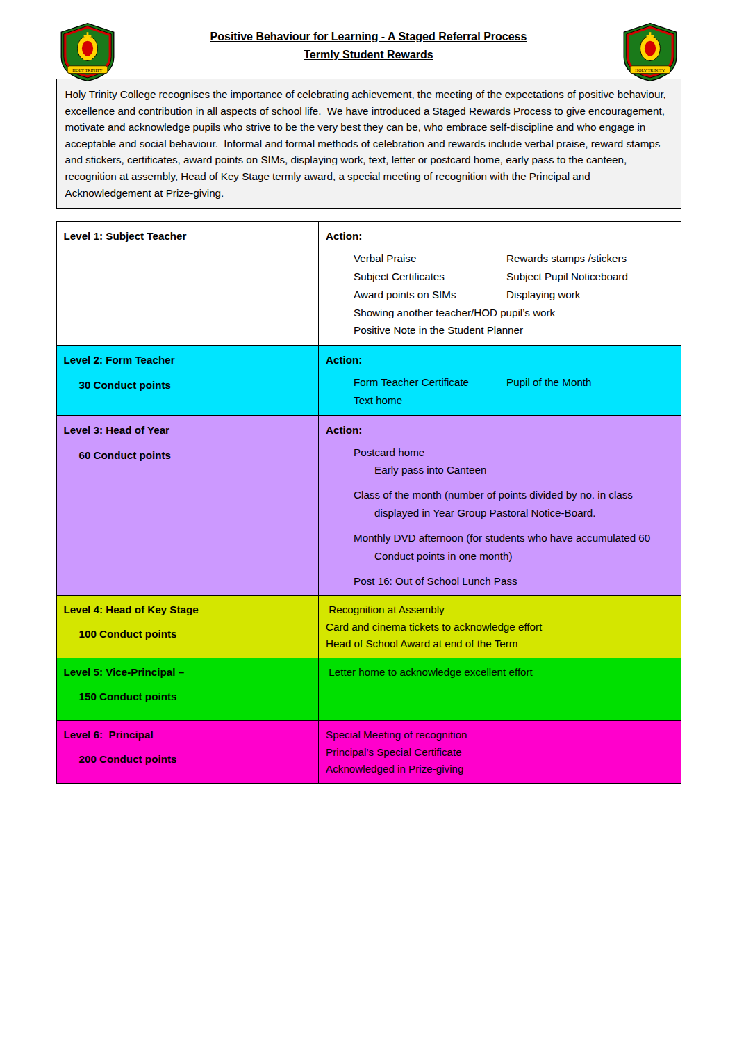HOLY TRINITY
HOLY TRINITY
Positive Behaviour for Learning - A Staged Referral Process
Termly Student Rewards
Holy Trinity College recognises the importance of celebrating achievement, the meeting of the expectations of positive behaviour, excellence and contribution in all aspects of school life. We have introduced a Staged Rewards Process to give encouragement, motivate and acknowledge pupils who strive to be the very best they can be, who embrace self-discipline and who engage in acceptable and social behaviour. Informal and formal methods of celebration and rewards include verbal praise, reward stamps and stickers, certificates, award points on SIMs, displaying work, text, letter or postcard home, early pass to the canteen, recognition at assembly, Head of Key Stage termly award, a special meeting of recognition with the Principal and Acknowledgement at Prize-giving.
| Level 1: Subject Teacher | Action: Verbal Praise Rewards stamps /stickers Subject Certificates Subject Pupil Noticeboard Award points on SIMs Displaying work Showing another teacher/HOD pupil’s work Positive Note in the Student Planner |
| Level 2: Form Teacher 30 Conduct points | Action: Form Teacher Certificate Pupil of the Month Text home |
| Level 3: Head of Year 60 Conduct points | Action: Postcard home Early pass into Canteen Class of the month (number of points divided by no. in class – displayed in Year Group Pastoral Notice-Board. Monthly DVD afternoon (for students who have accumulated 60 Conduct points in one month) Post 16: Out of School Lunch Pass |
| Level 4: Head of Key Stage 100 Conduct points | Recognition at Assembly Card and cinema tickets to acknowledge effort Head of School Award at end of the Term |
| Level 5: Vice-Principal – 150 Conduct points | Letter home to acknowledge excellent effort |
| Level 6: Principal 200 Conduct points | Special Meeting of recognition Principal’s Special Certificate Acknowledged in Prize-giving |